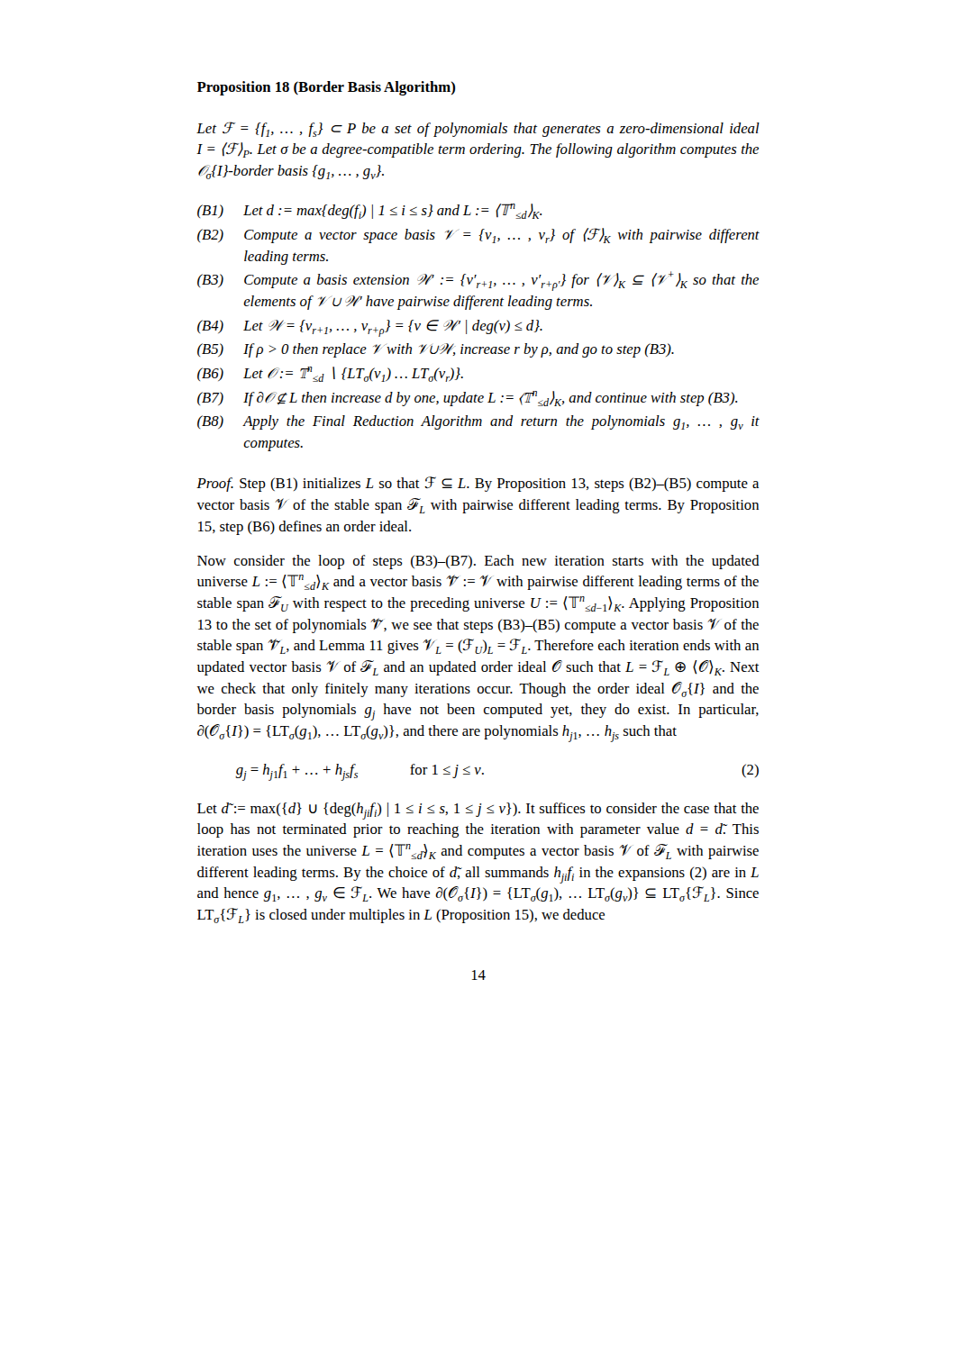Proposition 18 (Border Basis Algorithm)
Let ℱ = {f1, … , fs} ⊂ P be a set of polynomials that generates a zero-dimensional ideal I = ⟨ℱ⟩P. Let σ be a degree-compatible term ordering. The following algorithm computes the 𝒪σ{I}-border basis {g1, … , gν}.
(B1) Let d := max{deg(fi) | 1 ≤ i ≤ s} and L := ⟨𝕋n≤d⟩K.
(B2) Compute a vector space basis 𝒱 = {v1, … , vr} of ⟨ℱ⟩K with pairwise different leading terms.
(B3) Compute a basis extension 𝒲′ := {v′r+1, … , v′r+ρ′} for ⟨𝒱⟩K ⊆ ⟨𝒱+⟩K so that the elements of 𝒱 ∪ 𝒲′ have pairwise different leading terms.
(B4) Let 𝒲 = {vr+1, … , vr+ρ} = {v ∈ 𝒲′ | deg(v) ≤ d}.
(B5) If ρ > 0 then replace 𝒱 with 𝒱∪𝒲, increase r by ρ, and go to step (B3).
(B6) Let 𝒪 := 𝕋n≤d ∖ {LTσ(v1) … LTσ(vr)}.
(B7) If ∂𝒪 ⊈ L then increase d by one, update L := ⟨𝕋n≤d⟩K, and continue with step (B3).
(B8) Apply the Final Reduction Algorithm and return the polynomials g1, … , gν it computes.
Proof. Step (B1) initializes L so that ℱ ⊆ L. By Proposition 13, steps (B2)–(B5) compute a vector basis 𝒱 of the stable span ℱL with pairwise different leading terms. By Proposition 15, step (B6) defines an order ideal.
Now consider the loop of steps (B3)–(B7). Each new iteration starts with the updated universe L := ⟨𝕋n≤d⟩K and a vector basis 𝒱̃ := 𝒱 with pairwise different leading terms of the stable span ℱU with respect to the preceding universe U := ⟨𝕋n≤d−1⟩K. Applying Proposition 13 to the set of polynomials 𝒱̃, we see that steps (B3)–(B5) compute a vector basis 𝒱 of the stable span 𝒱̃L, and Lemma 11 gives 𝒱L = (ℱU)L = ℱL. Therefore each iteration ends with an updated vector basis 𝒱 of ℱL and an updated order ideal 𝒪 such that L = ℱL ⊕ ⟨𝒪⟩K. Next we check that only finitely many iterations occur. Though the order ideal 𝒪σ{I} and the border basis polynomials gj have not been computed yet, they do exist. In particular, ∂(𝒪σ{I}) = {LTσ(g1), … LTσ(gν)}, and there are polynomials hj1, … hjs such that
gj = hj1f1 + … + hjs fs for 1 ≤ j ≤ ν. (2)
Let d̃ := max({d} ∪ {deg(hjifi) | 1 ≤ i ≤ s, 1 ≤ j ≤ ν}). It suffices to consider the case that the loop has not terminated prior to reaching the iteration with parameter value d = d̃. This iteration uses the universe L = ⟨𝕋n≤d̃⟩K and computes a vector basis 𝒱 of ℱL with pairwise different leading terms. By the choice of d̃, all summands hjifi in the expansions (2) are in L and hence g1, … , gν ∈ ℱL. We have ∂(𝒪σ{I}) = {LTσ(g1), … LTσ(gν)} ⊆ LTσ{ℱL}. Since LTσ{ℱL} is closed under multiples in L (Proposition 15), we deduce
14